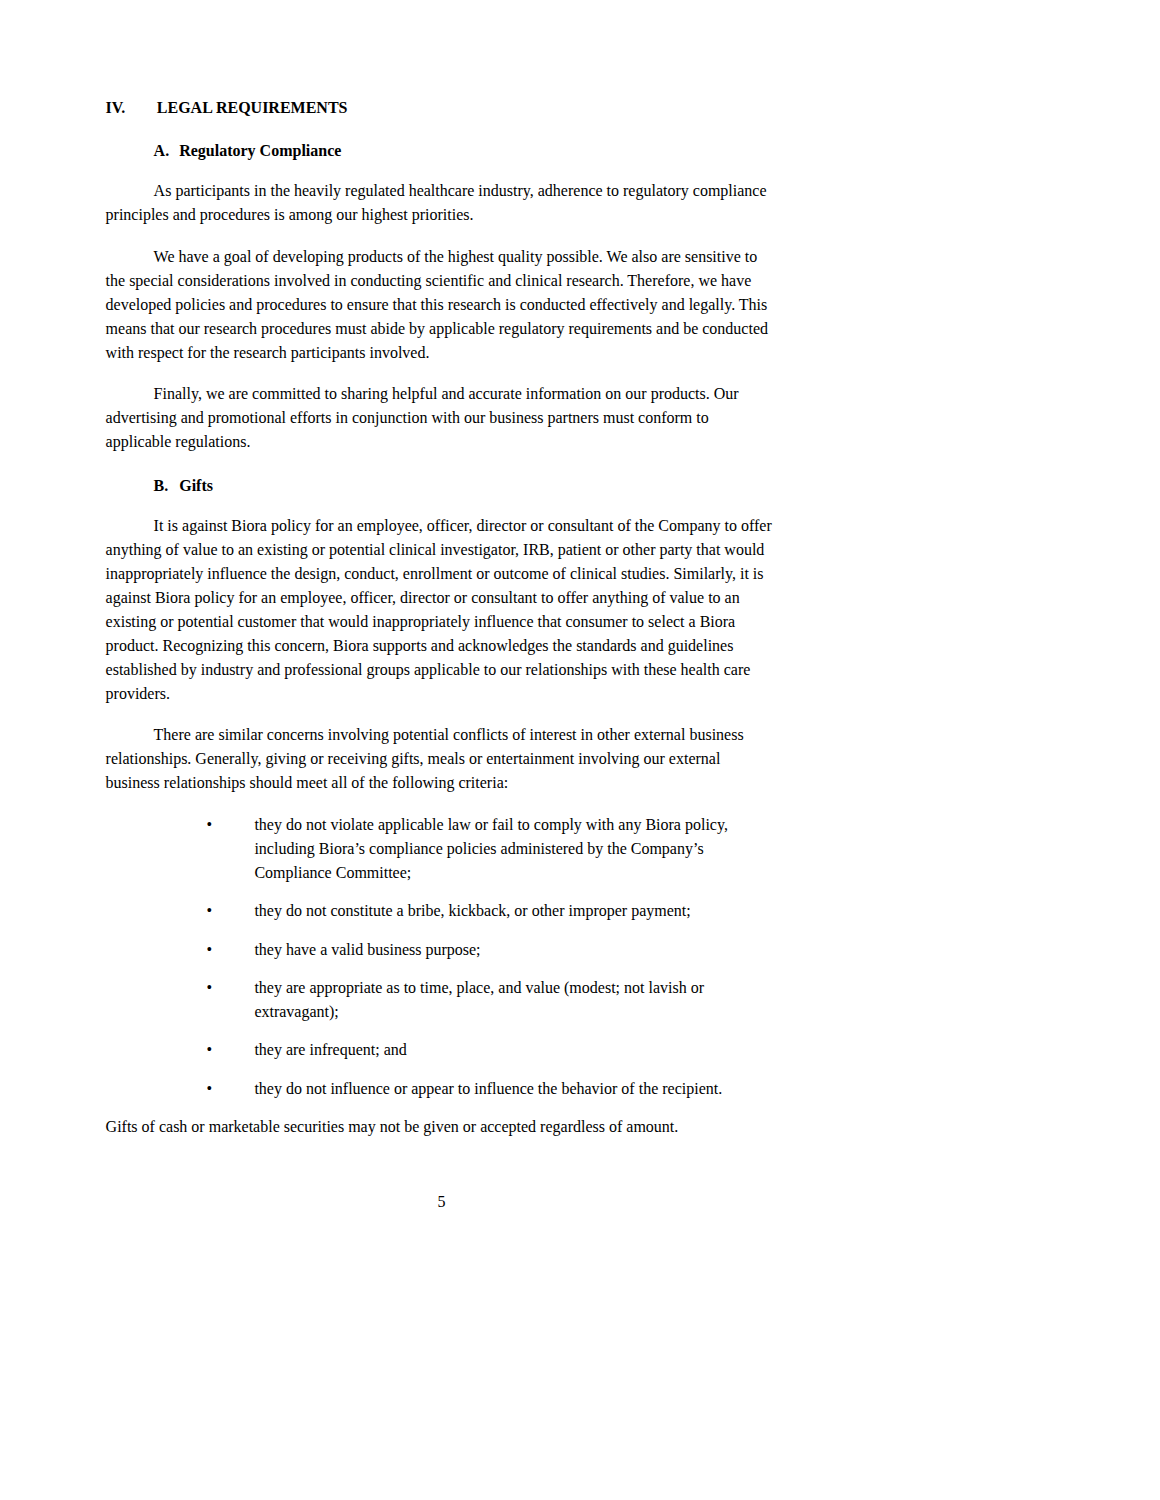IV. LEGAL REQUIREMENTS
A. Regulatory Compliance
As participants in the heavily regulated healthcare industry, adherence to regulatory compliance principles and procedures is among our highest priorities.
We have a goal of developing products of the highest quality possible. We also are sensitive to the special considerations involved in conducting scientific and clinical research. Therefore, we have developed policies and procedures to ensure that this research is conducted effectively and legally. This means that our research procedures must abide by applicable regulatory requirements and be conducted with respect for the research participants involved.
Finally, we are committed to sharing helpful and accurate information on our products. Our advertising and promotional efforts in conjunction with our business partners must conform to applicable regulations.
B. Gifts
It is against Biora policy for an employee, officer, director or consultant of the Company to offer anything of value to an existing or potential clinical investigator, IRB, patient or other party that would inappropriately influence the design, conduct, enrollment or outcome of clinical studies. Similarly, it is against Biora policy for an employee, officer, director or consultant to offer anything of value to an existing or potential customer that would inappropriately influence that consumer to select a Biora product. Recognizing this concern, Biora supports and acknowledges the standards and guidelines established by industry and professional groups applicable to our relationships with these health care providers.
There are similar concerns involving potential conflicts of interest in other external business relationships. Generally, giving or receiving gifts, meals or entertainment involving our external business relationships should meet all of the following criteria:
they do not violate applicable law or fail to comply with any Biora policy, including Biora’s compliance policies administered by the Company’s Compliance Committee;
they do not constitute a bribe, kickback, or other improper payment;
they have a valid business purpose;
they are appropriate as to time, place, and value (modest; not lavish or extravagant);
they are infrequent; and
they do not influence or appear to influence the behavior of the recipient.
Gifts of cash or marketable securities may not be given or accepted regardless of amount.
5